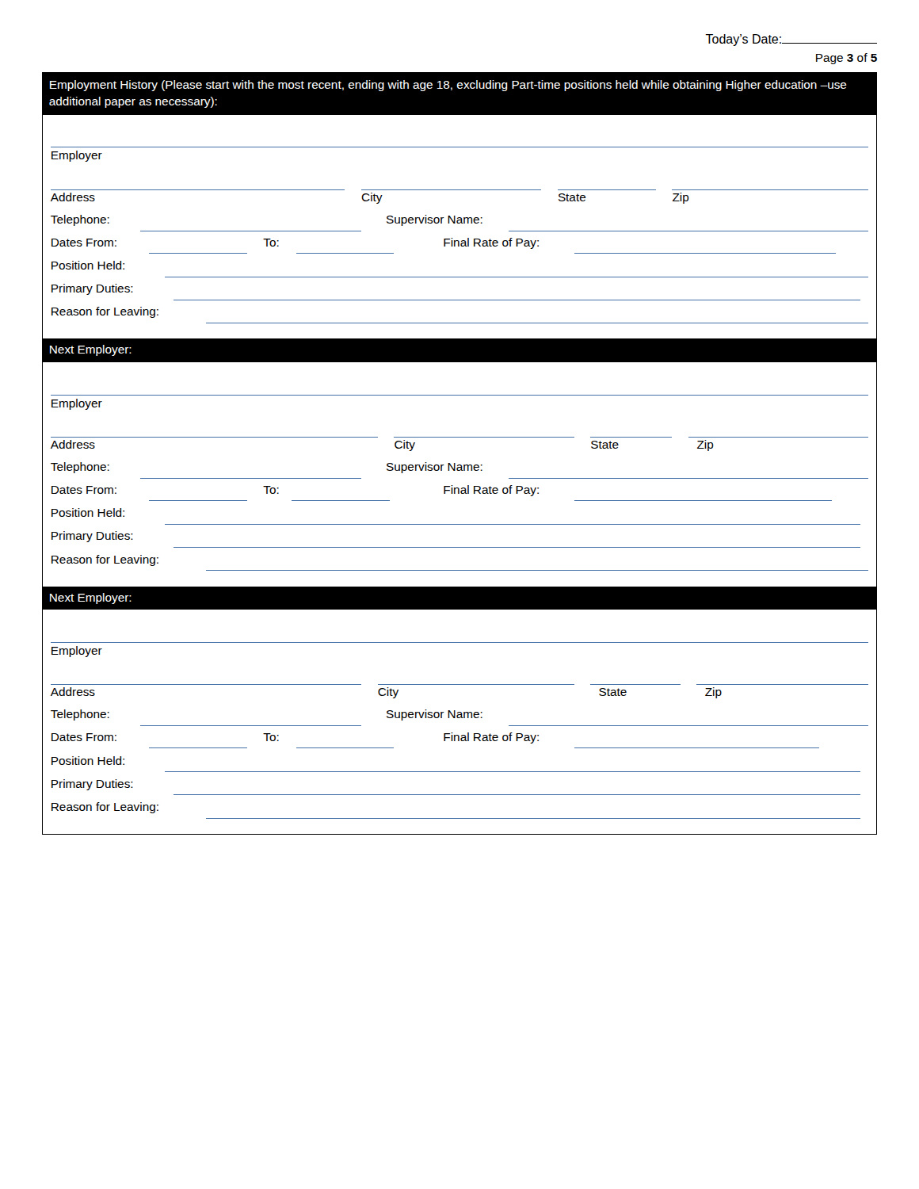Today’s Date:
Page 3 of 5
Employment History (Please start with the most recent, ending with age 18, excluding Part-time positions held while obtaining Higher education –use additional paper as necessary):
Employer
Address City State Zip
Telephone: Supervisor Name:
Dates From: To: Final Rate of Pay:
Position Held:
Primary Duties:
Reason for Leaving:
Next Employer:
Employer
Address City State Zip
Telephone: Supervisor Name:
Dates From: To: Final Rate of Pay:
Position Held:
Primary Duties:
Reason for Leaving:
Next Employer:
Employer
Address City State Zip
Telephone: Supervisor Name:
Dates From: To: Final Rate of Pay:
Position Held:
Primary Duties:
Reason for Leaving: